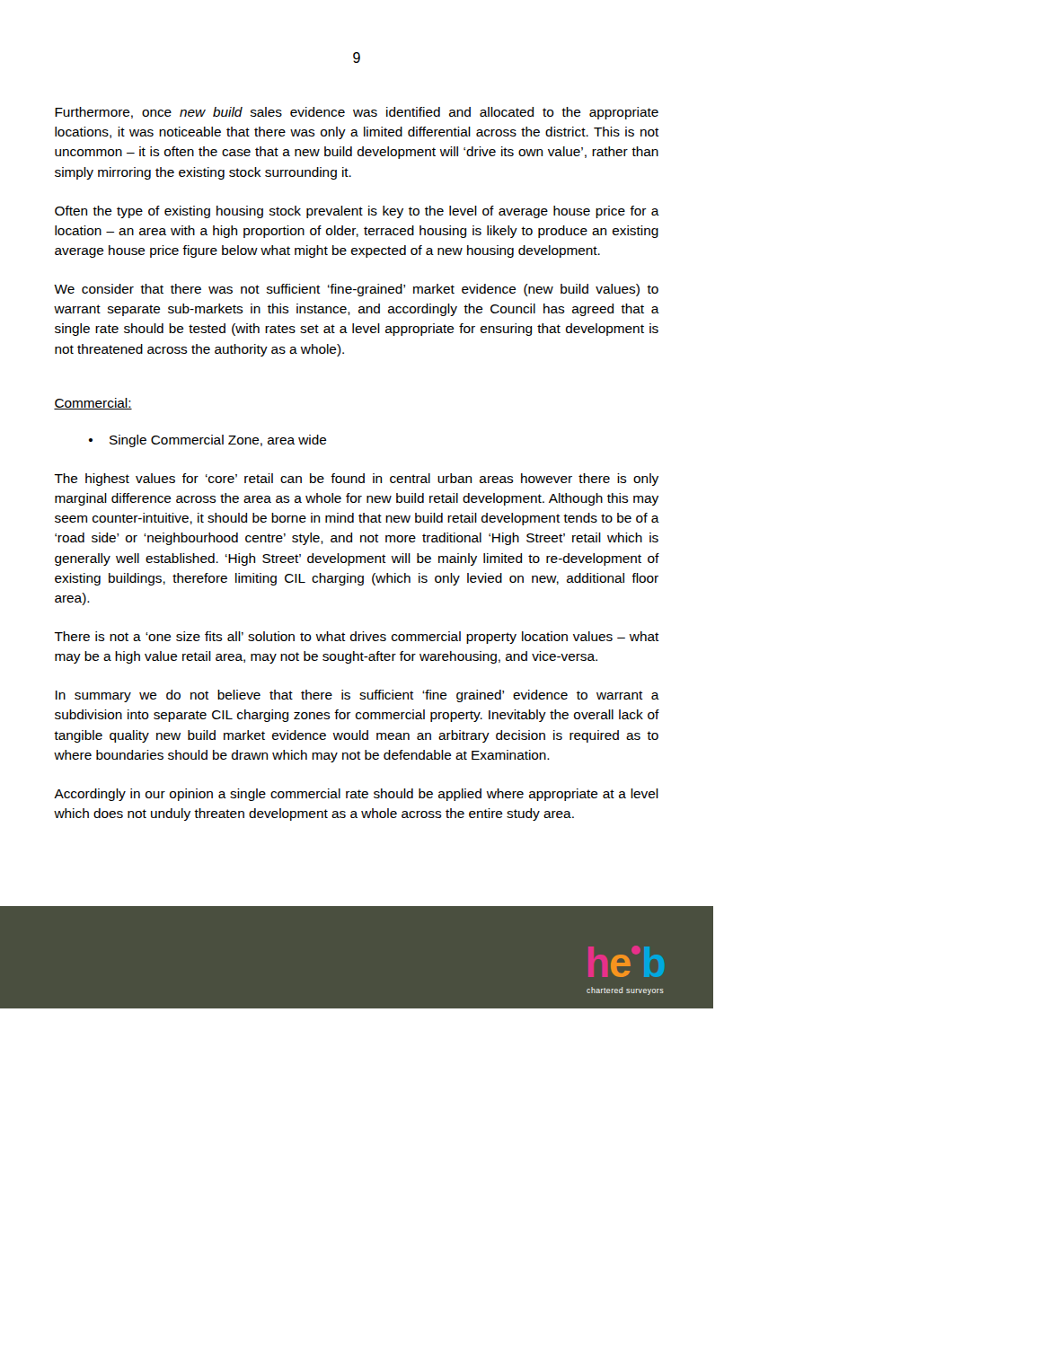9
Furthermore, once new build sales evidence was identified and allocated to the appropriate locations, it was noticeable that there was only a limited differential across the district. This is not uncommon – it is often the case that a new build development will ‘drive its own value’, rather than simply mirroring the existing stock surrounding it.
Often the type of existing housing stock prevalent is key to the level of average house price for a location – an area with a high proportion of older, terraced housing is likely to produce an existing average house price figure below what might be expected of a new housing development.
We consider that there was not sufficient ‘fine-grained’ market evidence (new build values) to warrant separate sub-markets in this instance, and accordingly the Council has agreed that a single rate should be tested (with rates set at a level appropriate for ensuring that development is not threatened across the authority as a whole).
Commercial:
Single Commercial Zone, area wide
The highest values for ‘core’ retail can be found in central urban areas however there is only marginal difference across the area as a whole for new build retail development. Although this may seem counter-intuitive, it should be borne in mind that new build retail development tends to be of a ‘road side’ or ‘neighbourhood centre’ style, and not more traditional ‘High Street’ retail which is generally well established. ‘High Street’ development will be mainly limited to re-development of existing buildings, therefore limiting CIL charging (which is only levied on new, additional floor area).
There is not a ‘one size fits all’ solution to what drives commercial property location values – what may be a high value retail area, may not be sought-after for warehousing, and vice-versa.
In summary we do not believe that there is sufficient ‘fine grained’ evidence to warrant a subdivision into separate CIL charging zones for commercial property. Inevitably the overall lack of tangible quality new build market evidence would mean an arbitrary decision is required as to where boundaries should be drawn which may not be defendable at Examination.
Accordingly in our opinion a single commercial rate should be applied where appropriate at a level which does not unduly threaten development as a whole across the entire study area.
he b
chartered surveyors